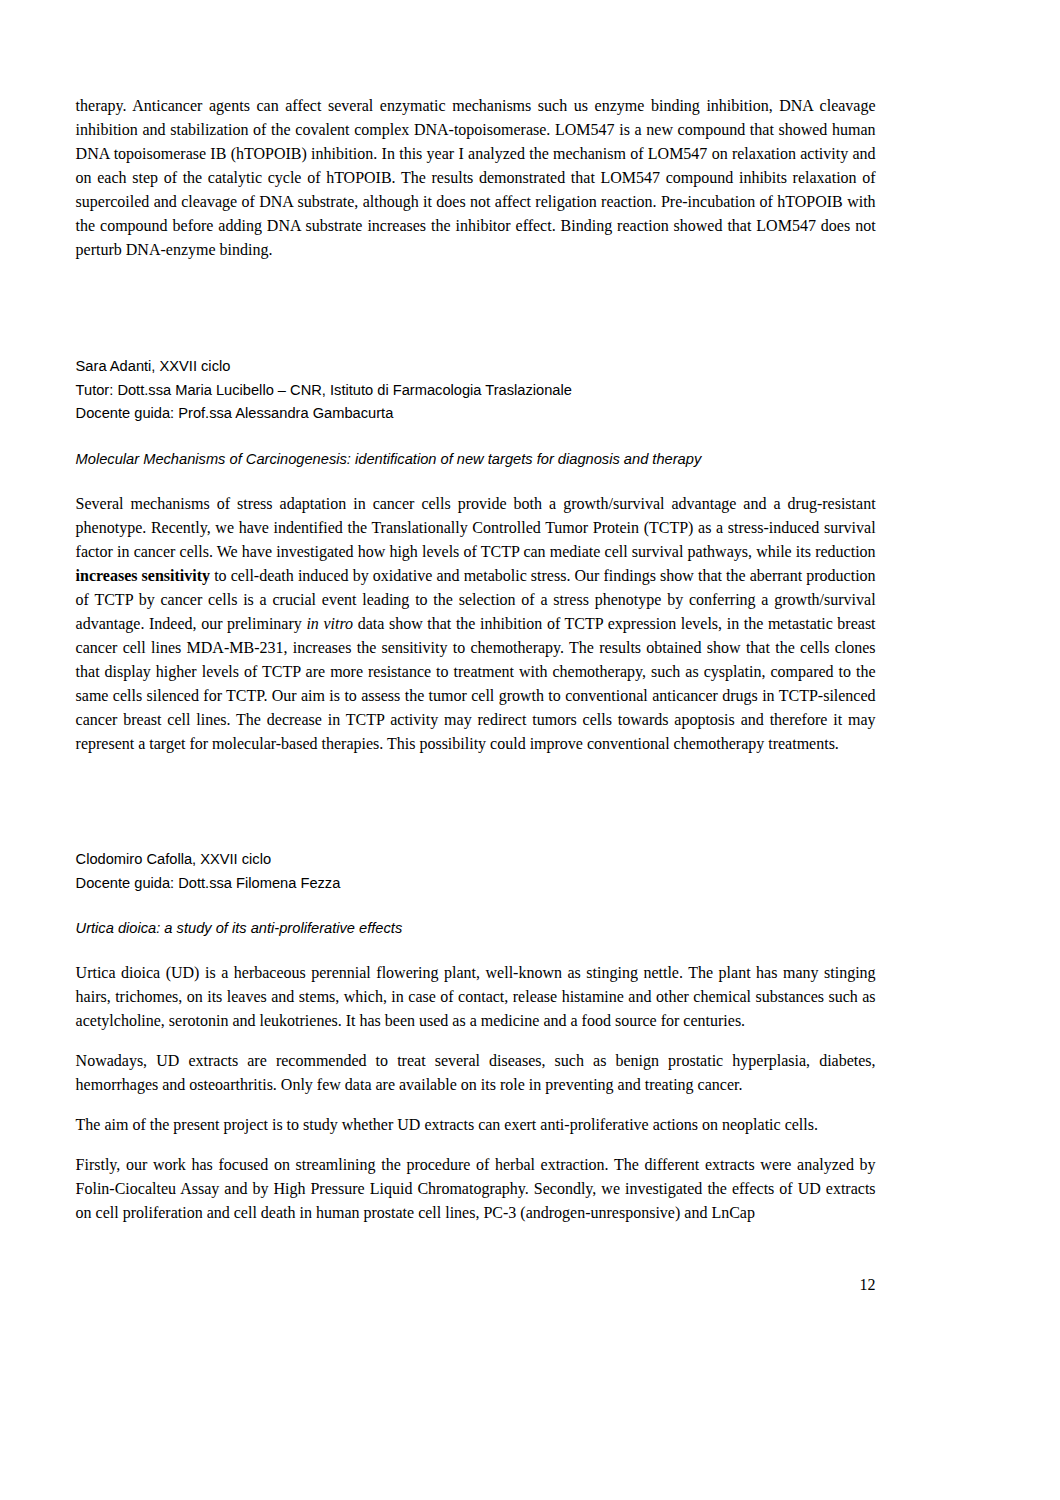therapy. Anticancer agents can affect several enzymatic mechanisms such us enzyme binding inhibition, DNA cleavage inhibition and stabilization of the covalent complex DNA-topoisomerase. LOM547 is a new compound that showed human DNA topoisomerase IB (hTOPOIB) inhibition. In this year I analyzed the mechanism of LOM547 on relaxation activity and on each step of the catalytic cycle of hTOPOIB. The results demonstrated that LOM547 compound inhibits relaxation of supercoiled and cleavage of DNA substrate, although it does not affect religation reaction. Pre-incubation of hTOPOIB with the compound before adding DNA substrate increases the inhibitor effect. Binding reaction showed that LOM547 does not perturb DNA-enzyme binding.
Sara Adanti, XXVII ciclo
Tutor: Dott.ssa Maria Lucibello – CNR, Istituto di Farmacologia Traslazionale
Docente guida: Prof.ssa Alessandra Gambacurta
Molecular Mechanisms of Carcinogenesis: identification of new targets for diagnosis and therapy
Several mechanisms of stress adaptation in cancer cells provide both a growth/survival advantage and a drug-resistant phenotype. Recently, we have indentified the Translationally Controlled Tumor Protein (TCTP) as a stress-induced survival factor in cancer cells. We have investigated how high levels of TCTP can mediate cell survival pathways, while its reduction increases sensitivity to cell-death induced by oxidative and metabolic stress. Our findings show that the aberrant production of TCTP by cancer cells is a crucial event leading to the selection of a stress phenotype by conferring a growth/survival advantage. Indeed, our preliminary in vitro data show that the inhibition of TCTP expression levels, in the metastatic breast cancer cell lines MDA-MB-231, increases the sensitivity to chemotherapy. The results obtained show that the cells clones that display higher levels of TCTP are more resistance to treatment with chemotherapy, such as cysplatin, compared to the same cells silenced for TCTP. Our aim is to assess the tumor cell growth to conventional anticancer drugs in TCTP-silenced cancer breast cell lines. The decrease in TCTP activity may redirect tumors cells towards apoptosis and therefore it may represent a target for molecular-based therapies. This possibility could improve conventional chemotherapy treatments.
Clodomiro Cafolla, XXVII ciclo
Docente guida: Dott.ssa Filomena Fezza
Urtica dioica: a study of its anti-proliferative effects
Urtica dioica (UD) is a herbaceous perennial flowering plant, well-known as stinging nettle. The plant has many stinging hairs, trichomes, on its leaves and stems, which, in case of contact, release histamine and other chemical substances such as acetylcholine, serotonin and leukotrienes. It has been used as a medicine and a food source for centuries.
Nowadays, UD extracts are recommended to treat several diseases, such as benign prostatic hyperplasia, diabetes, hemorrhages and osteoarthritis. Only few data are available on its role in preventing and treating cancer.
The aim of the present project is to study whether UD extracts can exert anti-proliferative actions on neoplatic cells.
Firstly, our work has focused on streamlining the procedure of herbal extraction. The different extracts were analyzed by Folin-Ciocalteu Assay and by High Pressure Liquid Chromatography. Secondly, we investigated the effects of UD extracts on cell proliferation and cell death in human prostate cell lines, PC-3 (androgen-unresponsive) and LnCap
12